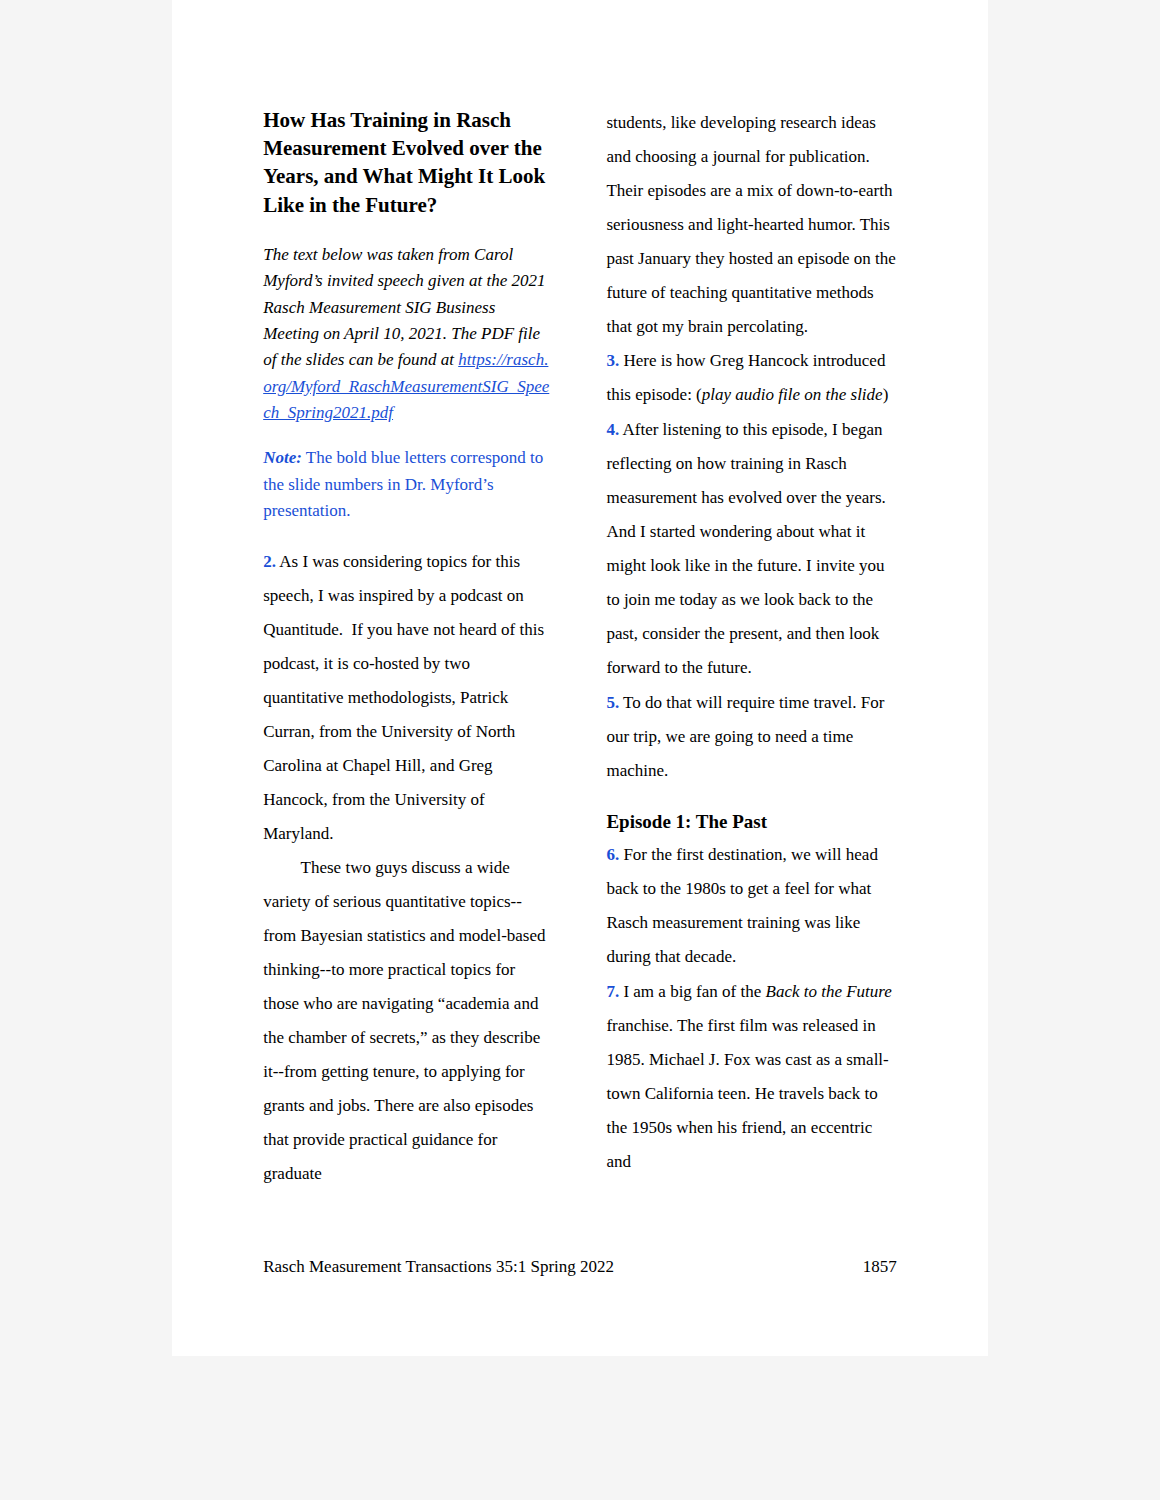How Has Training in Rasch Measurement Evolved over the Years, and What Might It Look Like in the Future?
The text below was taken from Carol Myford’s invited speech given at the 2021 Rasch Measurement SIG Business Meeting on April 10, 2021. The PDF file of the slides can be found at https://rasch.org/Myford_RaschMeasurementSIG_Speech_Spring2021.pdf
Note: The bold blue letters correspond to the slide numbers in Dr. Myford’s presentation.
2. As I was considering topics for this speech, I was inspired by a podcast on Quantitude. If you have not heard of this podcast, it is co-hosted by two quantitative methodologists, Patrick Curran, from the University of North Carolina at Chapel Hill, and Greg Hancock, from the University of Maryland.
These two guys discuss a wide variety of serious quantitative topics--from Bayesian statistics and model-based thinking--to more practical topics for those who are navigating “academia and the chamber of secrets,” as they describe it--from getting tenure, to applying for grants and jobs. There are also episodes that provide practical guidance for graduate
students, like developing research ideas and choosing a journal for publication. Their episodes are a mix of down-to-earth seriousness and light-hearted humor. This past January they hosted an episode on the future of teaching quantitative methods that got my brain percolating.
3. Here is how Greg Hancock introduced this episode: (play audio file on the slide)
4. After listening to this episode, I began reflecting on how training in Rasch measurement has evolved over the years. And I started wondering about what it might look like in the future. I invite you to join me today as we look back to the past, consider the present, and then look forward to the future.
5. To do that will require time travel. For our trip, we are going to need a time machine.
Episode 1: The Past
6. For the first destination, we will head back to the 1980s to get a feel for what Rasch measurement training was like during that decade.
7. I am a big fan of the Back to the Future franchise. The first film was released in 1985. Michael J. Fox was cast as a small-town California teen. He travels back to the 1950s when his friend, an eccentric and
Rasch Measurement Transactions 35:1 Spring 2022 1857